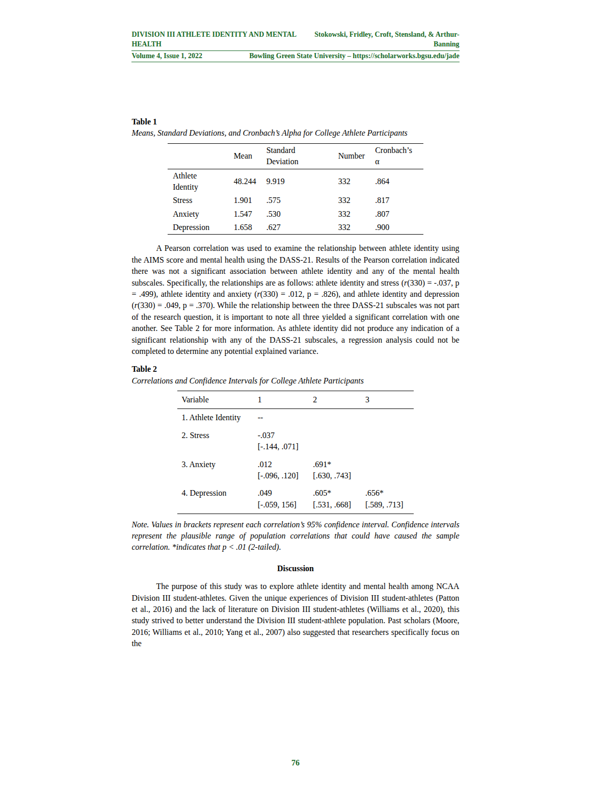DIVISION III ATHLETE IDENTITY AND MENTAL HEALTH Stokowski, Fridley, Croft, Stensland, & Arthur-Banning
Volume 4, Issue 1, 2022 Bowling Green State University – https://scholarworks.bgsu.edu/jade
Table 1
Means, Standard Deviations, and Cronbach’s Alpha for College Athlete Participants
| | Mean | Standard Deviation | Number | Cronbach’s α |
| --- | --- | --- | --- | --- |
| Athlete Identity | 48.244 | 9.919 | 332 | .864 |
| Stress | 1.901 | .575 | 332 | .817 |
| Anxiety | 1.547 | .530 | 332 | .807 |
| Depression | 1.658 | .627 | 332 | .900 |
A Pearson correlation was used to examine the relationship between athlete identity using the AIMS score and mental health using the DASS-21. Results of the Pearson correlation indicated there was not a significant association between athlete identity and any of the mental health subscales. Specifically, the relationships are as follows: athlete identity and stress (r(330) = -.037, p = .499), athlete identity and anxiety (r(330) = .012, p = .826), and athlete identity and depression (r(330) = .049, p = .370). While the relationship between the three DASS-21 subscales was not part of the research question, it is important to note all three yielded a significant correlation with one another. See Table 2 for more information. As athlete identity did not produce any indication of a significant relationship with any of the DASS-21 subscales, a regression analysis could not be completed to determine any potential explained variance.
Table 2
Correlations and Confidence Intervals for College Athlete Participants
| Variable | 1 | 2 | 3 |
| --- | --- | --- | --- |
| 1. Athlete Identity | -- | | |
| 2. Stress | -.037 [-.144, .071] | | |
| 3. Anxiety | .012 [-.096, .120] | .691* [.630, .743] | |
| 4. Depression | .049 [-.059, 156] | .605* [.531, .668] | .656* [.589, .713] |
Note. Values in brackets represent each correlation’s 95% confidence interval. Confidence intervals represent the plausible range of population correlations that could have caused the sample correlation. *indicates that p < .01 (2-tailed).
Discussion
The purpose of this study was to explore athlete identity and mental health among NCAA Division III student-athletes. Given the unique experiences of Division III student-athletes (Patton et al., 2016) and the lack of literature on Division III student-athletes (Williams et al., 2020), this study strived to better understand the Division III student-athlete population. Past scholars (Moore, 2016; Williams et al., 2010; Yang et al., 2007) also suggested that researchers specifically focus on the
76